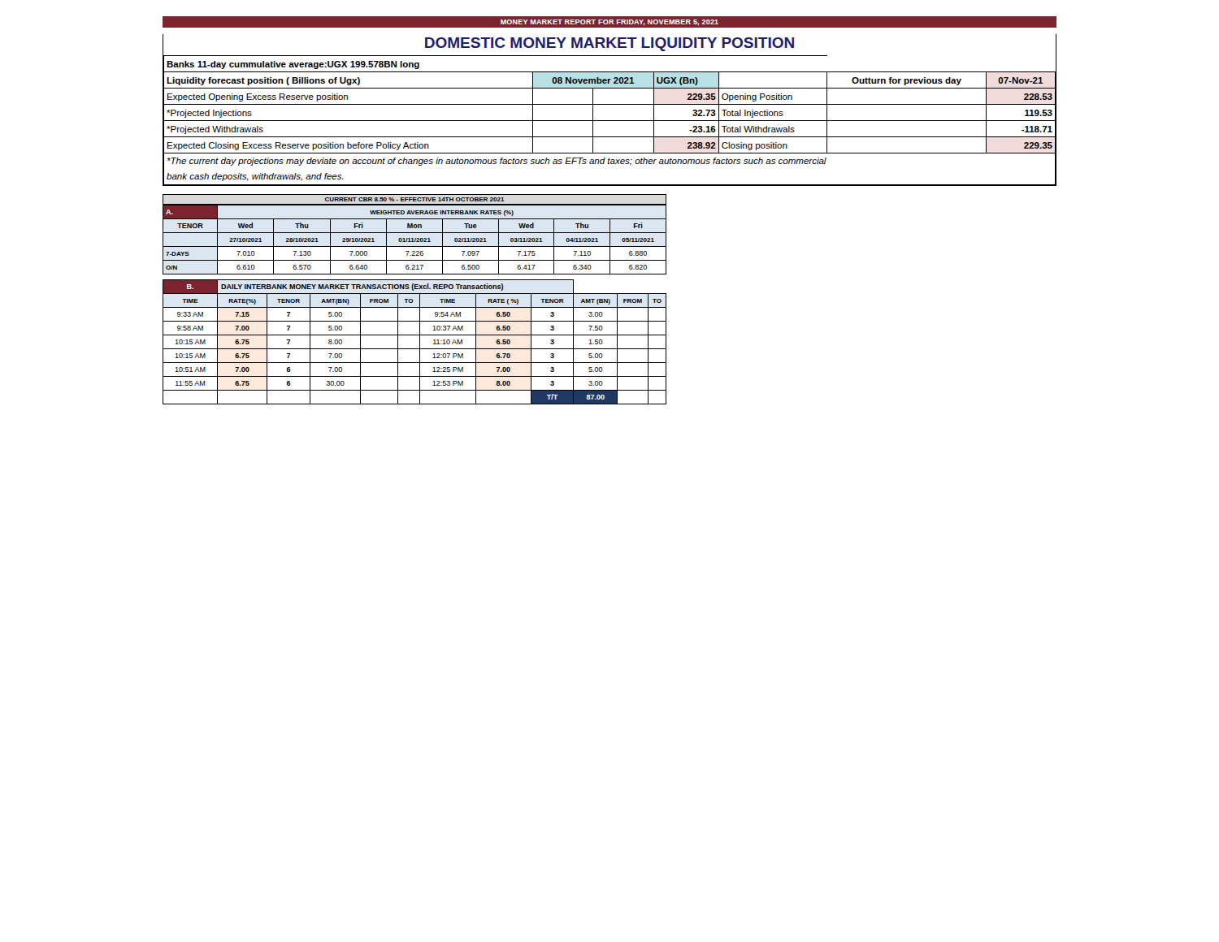MONEY MARKET REPORT FOR FRIDAY, NOVEMBER 5, 2021
DOMESTIC MONEY MARKET LIQUIDITY POSITION
| Banks 11-day cummulative average:UGX 199.578BN long | | |
| Liquidity forecast position ( Billions of Ugx) | 08 November 2021 | UGX (Bn) | | Outturn for previous day | 07-Nov-21 |
| Expected Opening Excess Reserve position | | | 229.35 | Opening Position | | 228.53 |
| *Projected Injections | | | 32.73 | Total Injections | | 119.53 |
| *Projected Withdrawals | | | -23.16 | Total Withdrawals | | -118.71 |
| Expected Closing Excess Reserve position before Policy Action | | | 238.92 | Closing position | | 229.35 |
| *The current day projections may deviate on account of changes in autonomous factors such as EFTs and taxes; other autonomous factors such as commercial |
| bank cash deposits, withdrawals, and fees. |
| CURRENT CBR 8.50 % - EFFECTIVE 14TH OCTOBER 2021 / A. / WEIGHTED AVERAGE INTERBANK RATES (%) / / TENOR / Wed / Thu / Fri / Mon / Tue / Wed / Thu / Fri / / / 27/10/2021 / 28/10/2021 / 29/10/2021 / 01/11/2021 / 02/11/2021 / 03/11/2021 / 04/11/2021 / 05/11/2021 / / 7-DAYS / 7.010 / 7.130 / 7.000 / 7.226 / 7.097 / 7.175 / 7.110 / 6.880 / / O/N / 6.610 / 6.570 / 6.640 / 6.217 / 6.500 / 6.417 / 6.340 / 6.820 / / B. / DAILY INTERBANK MONEY MARKET TRANSACTIONS (Excl. REPO Transactions) / / TIME / RATE(%) / TENOR / AMT(BN) / FROM / TO / TIME / RATE ( %) / TENOR / AMT (BN) / FROM / TO / / 9:33 AM / 7.15 / 7 / 5.00 / / / 9:54 AM / 6.50 / 3 / 3.00 / / / / 9:58 AM / 7.00 / 7 / 5.00 / / / 10:37 AM / 6.50 / 3 / 7.50 / / / / 10:15 AM / 6.75 / 7 / 8.00 / / / 11:10 AM / 6.50 / 3 / 1.50 / / / / 10:15 AM / 6.75 / 7 / 7.00 / / / 12:07 PM / 6.70 / 3 / 5.00 / / / / 10:51 AM / 7.00 / 6 / 7.00 / / / 12:25 PM / 7.00 / 3 / 5.00 / / / / 11:55 AM / 6.75 / 6 / 30.00 / / / 12:53 PM / 8.00 / 3 / 3.00 / / / / / / / / / / / / T/T / 87.00 / / / | |